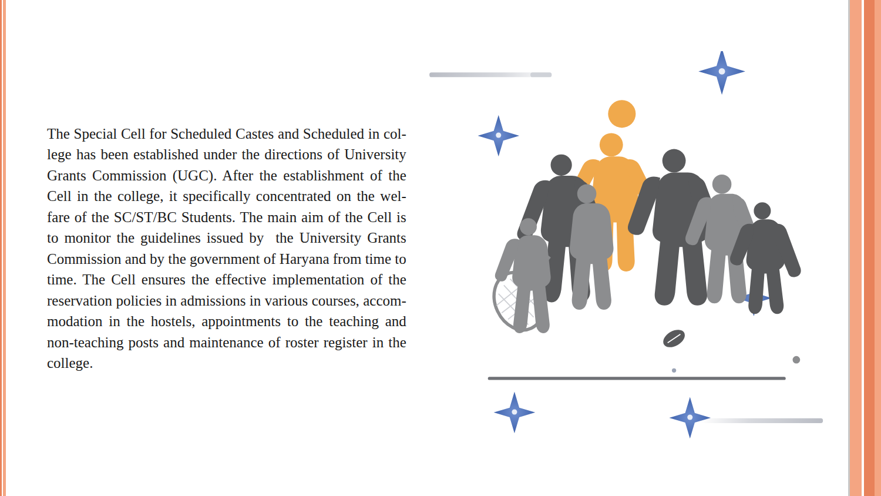The Special Cell for Scheduled Castes and Scheduled in college has been established under the directions of University Grants Commission (UGC). After the establishment of the Cell in the college, it specifically concentrated on the welfare of the SC/ST/BC Students. The main aim of the Cell is to monitor the guidelines issued by the University Grants Commission and by the government of Haryana from time to time. The Cell ensures the effective implementation of the reservation policies in admissions in various courses, accommodation in the hostels, appointments to the teaching and non-teaching posts and maintenance of roster register in the college.